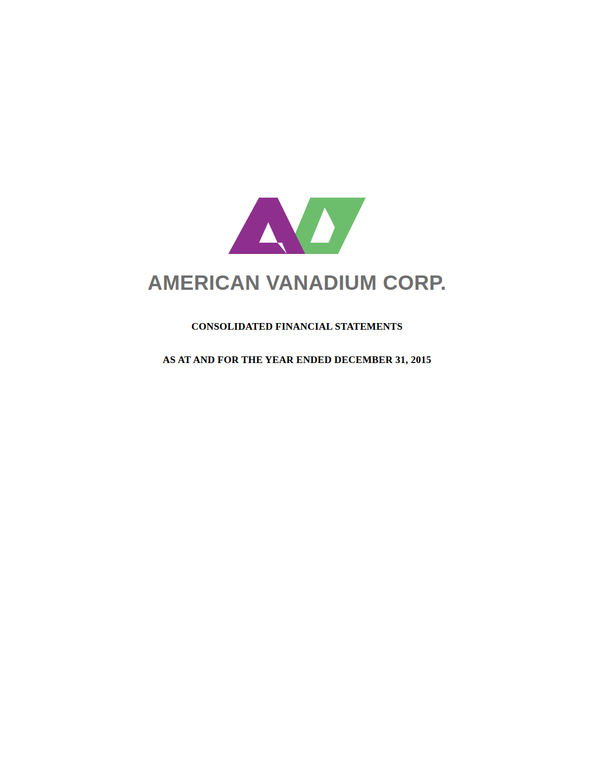American Vanadium Corp. logo
AMERICAN VANADIUM CORP.
CONSOLIDATED FINANCIAL STATEMENTS
AS AT AND FOR THE YEAR ENDED DECEMBER 31, 2015